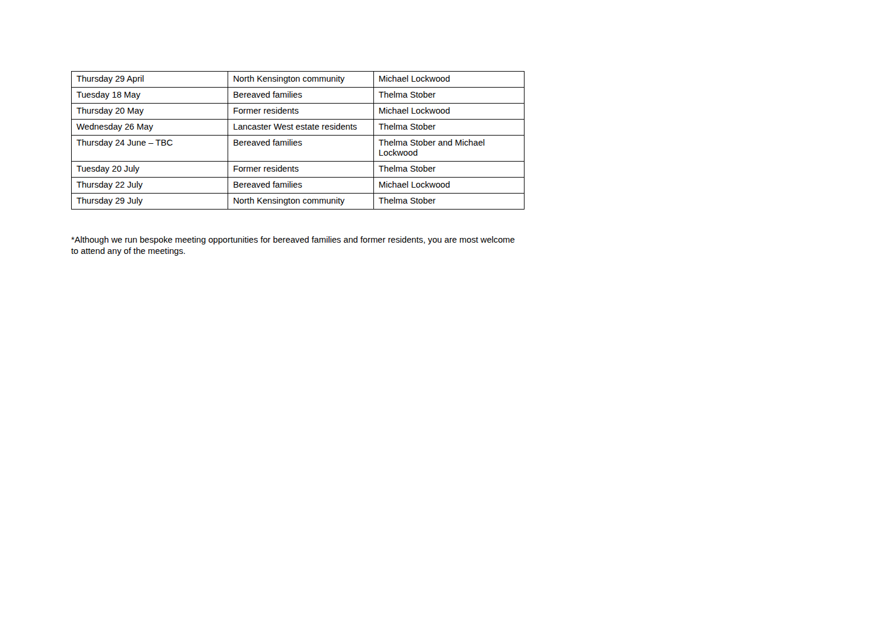| Thursday 29 April | North Kensington community | Michael Lockwood |
| Tuesday 18 May | Bereaved families | Thelma Stober |
| Thursday 20 May | Former residents | Michael Lockwood |
| Wednesday 26 May | Lancaster West estate residents | Thelma Stober |
| Thursday 24 June – TBC | Bereaved families | Thelma Stober and Michael Lockwood |
| Tuesday 20 July | Former residents | Thelma Stober |
| Thursday 22 July | Bereaved families | Michael Lockwood |
| Thursday 29 July | North Kensington community | Thelma Stober |
*Although we run bespoke meeting opportunities for bereaved families and former residents, you are most welcome to attend any of the meetings.